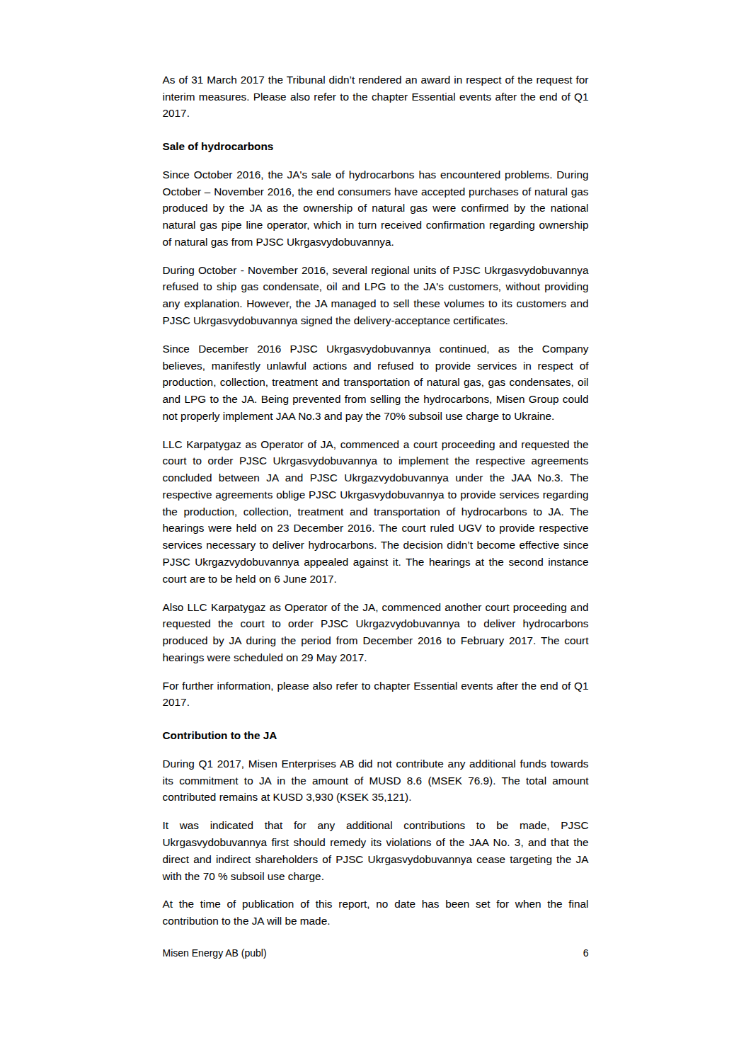As of 31 March 2017 the Tribunal didn’t rendered an award in respect of the request for interim measures. Please also refer to the chapter Essential events after the end of Q1 2017.
Sale of hydrocarbons
Since October 2016, the JA's sale of hydrocarbons has encountered problems. During October – November 2016, the end consumers have accepted purchases of natural gas produced by the JA as the ownership of natural gas were confirmed by the national natural gas pipe line operator, which in turn received confirmation regarding ownership of natural gas from PJSC Ukrgasvydobuvannya.
During October - November 2016, several regional units of PJSC Ukrgasvydobuvannya refused to ship gas condensate, oil and LPG to the JA's customers, without providing any explanation. However, the JA managed to sell these volumes to its customers and PJSC Ukrgasvydobuvannya signed the delivery-acceptance certificates.
Since December 2016 PJSC Ukrgasvydobuvannya continued, as the Company believes, manifestly unlawful actions and refused to provide services in respect of production, collection, treatment and transportation of natural gas, gas condensates, oil and LPG to the JA. Being prevented from selling the hydrocarbons, Misen Group could not properly implement JAA No.3 and pay the 70% subsoil use charge to Ukraine.
LLC Karpatygaz as Operator of JA, commenced a court proceeding and requested the court to order PJSC Ukrgasvydobuvannya to implement the respective agreements concluded between JA and PJSC Ukrgazvydobuvannya under the JAA No.3. The respective agreements oblige PJSC Ukrgasvydobuvannya to provide services regarding the production, collection, treatment and transportation of hydrocarbons to JA. The hearings were held on 23 December 2016. The court ruled UGV to provide respective services necessary to deliver hydrocarbons. The decision didn’t become effective since PJSC Ukrgazvydobuvannya appealed against it. The hearings at the second instance court are to be held on 6 June 2017.
Also LLC Karpatygaz as Operator of the JA, commenced another court proceeding and requested the court to order PJSC Ukrgazvydobuvannya to deliver hydrocarbons produced by JA during the period from December 2016 to February 2017. The court hearings were scheduled on 29 May 2017.
For further information, please also refer to chapter Essential events after the end of Q1 2017.
Contribution to the JA
During Q1 2017, Misen Enterprises AB did not contribute any additional funds towards its commitment to JA in the amount of MUSD 8.6 (MSEK 76.9). The total amount contributed remains at KUSD 3,930 (KSEK 35,121).
It was indicated that for any additional contributions to be made, PJSC Ukrgasvydobuvannya first should remedy its violations of the JAA No. 3, and that the direct and indirect shareholders of PJSC Ukrgasvydobuvannya cease targeting the JA with the 70 % subsoil use charge.
At the time of publication of this report, no date has been set for when the final contribution to the JA will be made.
Misen Energy AB (publ) 6